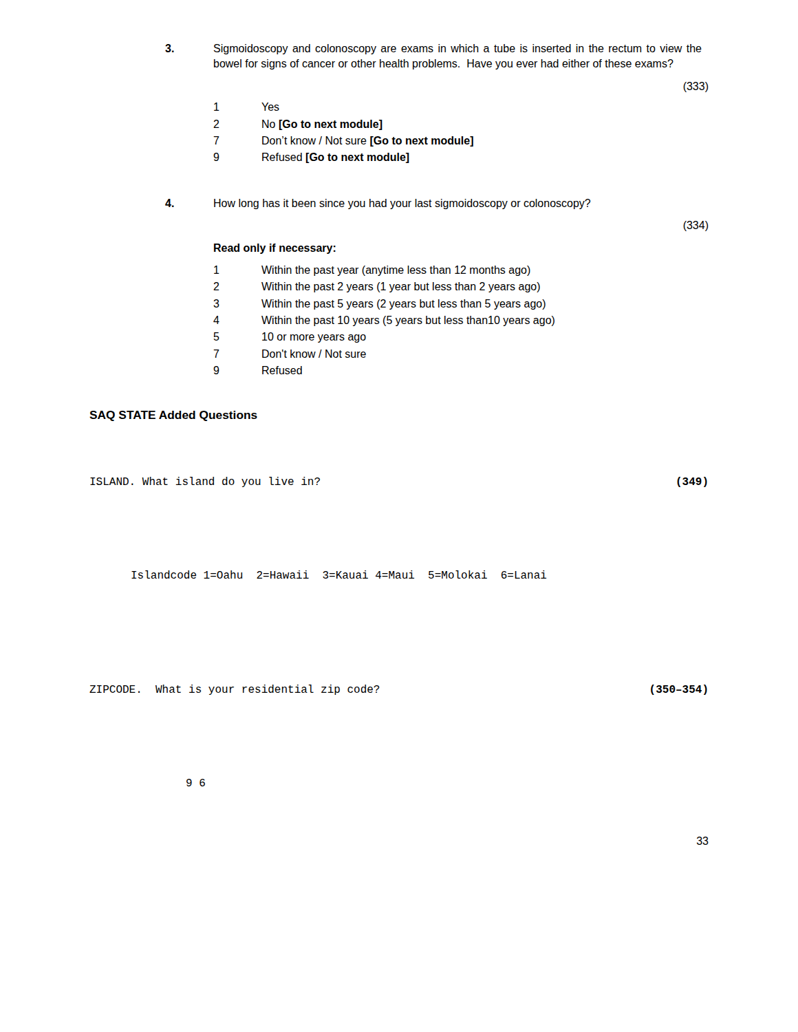3.
Sigmoidoscopy and colonoscopy are exams in which a tube is inserted in the rectum to view the bowel for signs of cancer or other health problems. Have you ever had either of these exams?
(333)
1 Yes
2 No [Go to next module]
7 Don’t know / Not sure [Go to next module]
9 Refused [Go to next module]
4.
How long has it been since you had your last sigmoidoscopy or colonoscopy?
(334)
Read only if necessary:
1 Within the past year (anytime less than 12 months ago)
2 Within the past 2 years (1 year but less than 2 years ago)
3 Within the past 5 years (2 years but less than 5 years ago)
4 Within the past 10 years (5 years but less than10 years ago)
510 or more years ago
7 Don't know / Not sure
9 Refused
SAQ STATE Added Questions
ISLAND. What island do you live in? (349)
Islandcode 1=Oahu 2=Hawaii 3=Kauai 4=Maui 5=Molokai 6=Lanai
ZIPCODE. What is your residential zip code? (350–354)
9 6
33